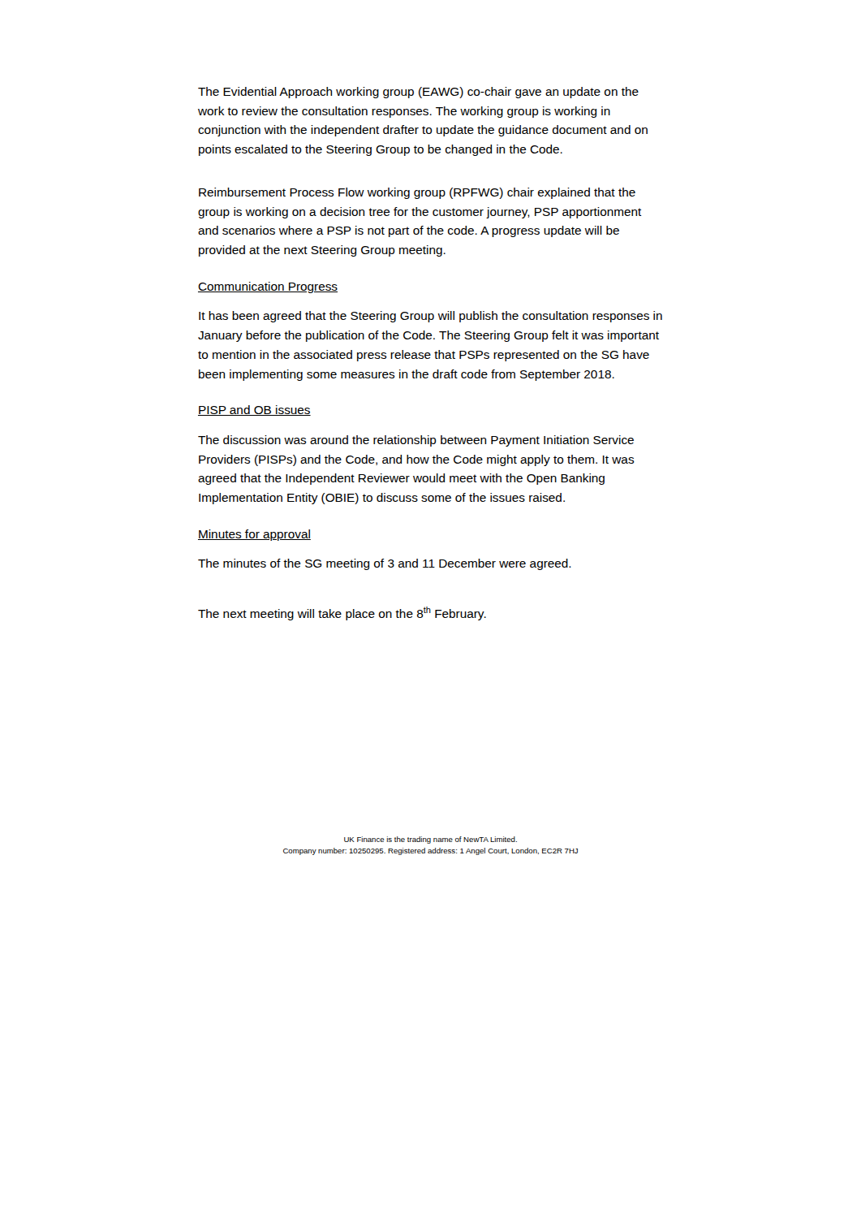The Evidential Approach working group (EAWG) co-chair gave an update on the work to review the consultation responses. The working group is working in conjunction with the independent drafter to update the guidance document and on points escalated to the Steering Group to be changed in the Code.
Reimbursement Process Flow working group (RPFWG) chair explained that the group is working on a decision tree for the customer journey, PSP apportionment and scenarios where a PSP is not part of the code. A progress update will be provided at the next Steering Group meeting.
Communication Progress
It has been agreed that the Steering Group will publish the consultation responses in January before the publication of the Code. The Steering Group felt it was important to mention in the associated press release that PSPs represented on the SG have been implementing some measures in the draft code from September 2018.
PISP and OB issues
The discussion was around the relationship between Payment Initiation Service Providers (PISPs) and the Code, and how the Code might apply to them. It was agreed that the Independent Reviewer would meet with the Open Banking Implementation Entity (OBIE) to discuss some of the issues raised.
Minutes for approval
The minutes of the SG meeting of 3 and 11 December were agreed.
The next meeting will take place on the 8th February.
UK Finance is the trading name of NewTA Limited.
Company number: 10250295. Registered address: 1 Angel Court, London, EC2R 7HJ